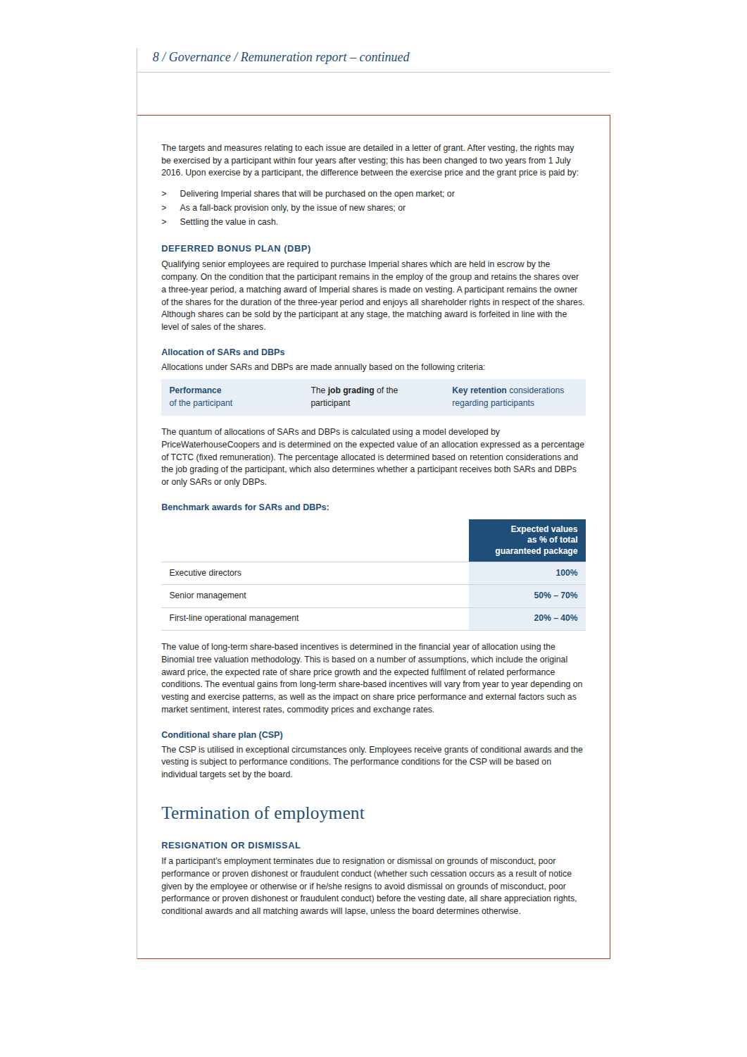8 / Governance / Remuneration report – continued
The targets and measures relating to each issue are detailed in a letter of grant. After vesting, the rights may be exercised by a participant within four years after vesting; this has been changed to two years from 1 July 2016. Upon exercise by a participant, the difference between the exercise price and the grant price is paid by:
Delivering Imperial shares that will be purchased on the open market; or
As a fall-back provision only, by the issue of new shares; or
Settling the value in cash.
Deferred bonus plan (DBP)
Qualifying senior employees are required to purchase Imperial shares which are held in escrow by the company. On the condition that the participant remains in the employ of the group and retains the shares over a three-year period, a matching award of Imperial shares is made on vesting. A participant remains the owner of the shares for the duration of the three-year period and enjoys all shareholder rights in respect of the shares. Although shares can be sold by the participant at any stage, the matching award is forfeited in line with the level of sales of the shares.
Allocation of SARs and DBPs
Allocations under SARs and DBPs are made annually based on the following criteria:
| Performance of the participant | The job grading of the participant | Key retention considerations regarding participants |
The quantum of allocations of SARs and DBPs is calculated using a model developed by PriceWaterhouseCoopers and is determined on the expected value of an allocation expressed as a percentage of TCTC (fixed remuneration). The percentage allocated is determined based on retention considerations and the job grading of the participant, which also determines whether a participant receives both SARs and DBPs or only SARs or only DBPs.
Benchmark awards for SARs and DBPs:
| | Expected values as % of total guaranteed package |
| --- | --- |
| Executive directors | 100% |
| Senior management | 50% – 70% |
| First-line operational management | 20% – 40% |
The value of long-term share-based incentives is determined in the financial year of allocation using the Binomial tree valuation methodology. This is based on a number of assumptions, which include the original award price, the expected rate of share price growth and the expected fulfilment of related performance conditions. The eventual gains from long-term share-based incentives will vary from year to year depending on vesting and exercise patterns, as well as the impact on share price performance and external factors such as market sentiment, interest rates, commodity prices and exchange rates.
Conditional share plan (CSP)
The CSP is utilised in exceptional circumstances only. Employees receive grants of conditional awards and the vesting is subject to performance conditions. The performance conditions for the CSP will be based on individual targets set by the board.
Termination of employment
Resignation or dismissal
If a participant’s employment terminates due to resignation or dismissal on grounds of misconduct, poor performance or proven dishonest or fraudulent conduct (whether such cessation occurs as a result of notice given by the employee or otherwise or if he/she resigns to avoid dismissal on grounds of misconduct, poor performance or proven dishonest or fraudulent conduct) before the vesting date, all share appreciation rights, conditional awards and all matching awards will lapse, unless the board determines otherwise.